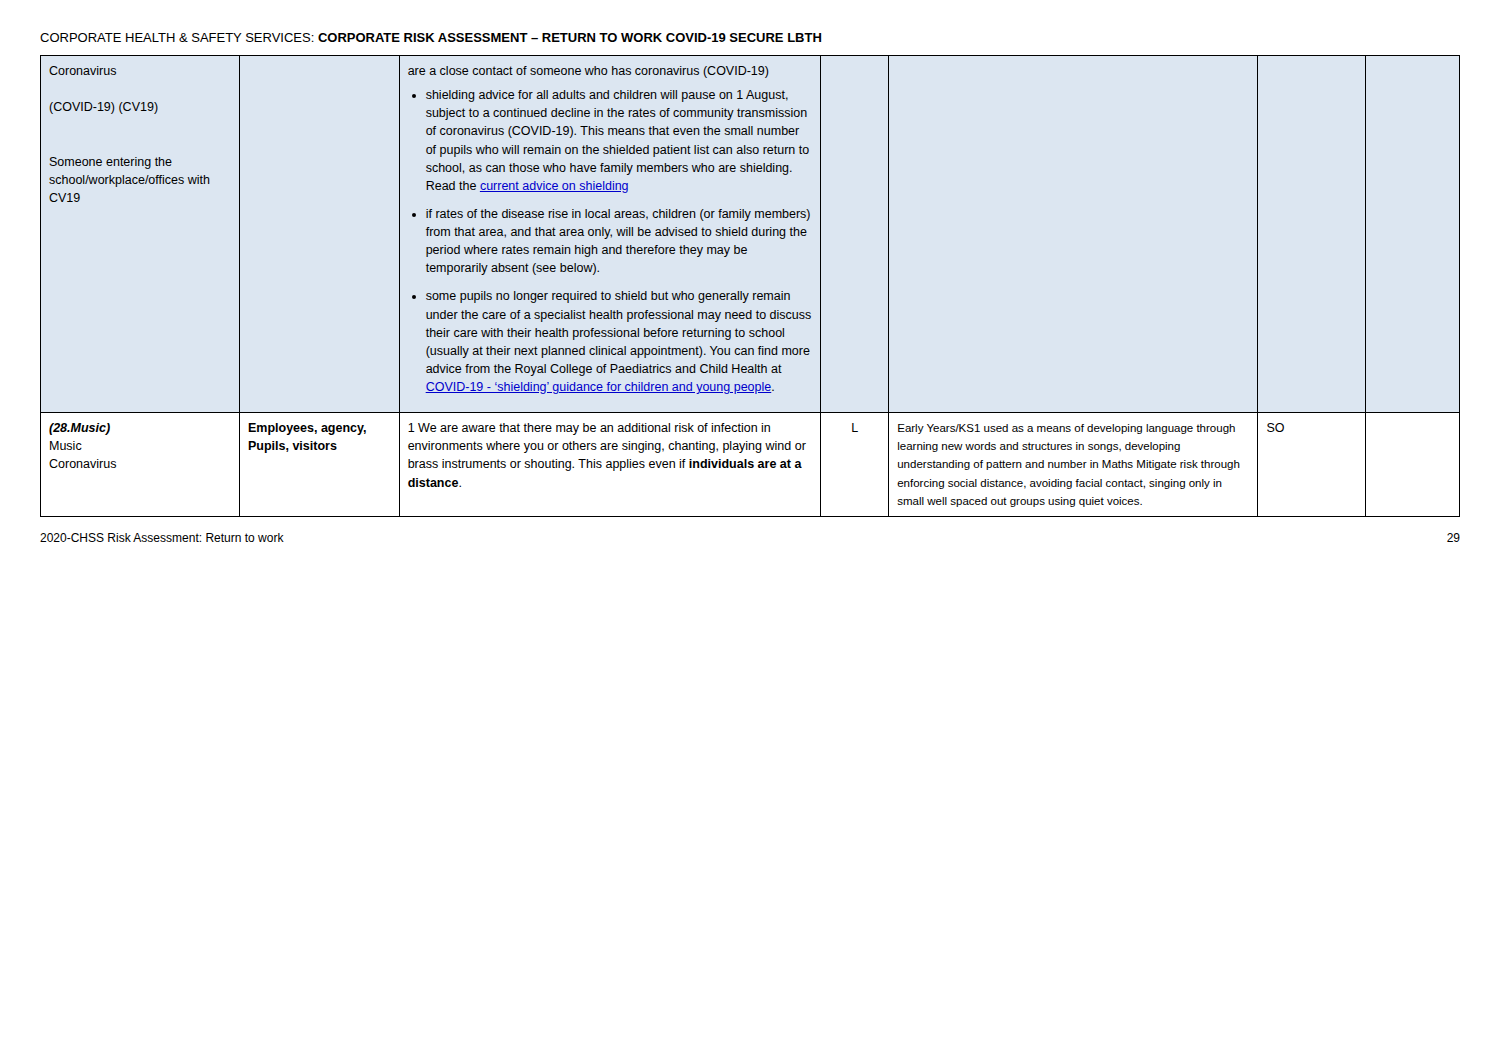CORPORATE HEALTH & SAFETY SERVICES: CORPORATE RISK ASSESSMENT – RETURN TO WORK COVID-19 SECURE LBTH
| Coronavirus (COVID-19) (CV19) Someone entering the school/workplace/offices with CV19 | | are a close contact of someone who has coronavirus (COVID-19) shielding advice for all adults and children will pause on 1 August, subject to a continued decline in the rates of community transmission of coronavirus (COVID-19). This means that even the small number of pupils who will remain on the shielded patient list can also return to school, as can those who have family members who are shielding. Read the current advice on shielding if rates of the disease rise in local areas, children (or family members) from that area, and that area only, will be advised to shield during the period where rates remain high and therefore they may be temporarily absent (see below). some pupils no longer required to shield but who generally remain under the care of a specialist health professional may need to discuss their care with their health professional before returning to school (usually at their next planned clinical appointment). You can find more advice from the Royal College of Paediatrics and Child Health at COVID-19 - ‘shielding’ guidance for children and young people . | | | | |
| (28.Music) Music Coronavirus | Employees, agency, Pupils, visitors | 1 We are aware that there may be an additional risk of infection in environments where you or others are singing, chanting, playing wind or brass instruments or shouting. This applies even if individuals are at a distance . | L | Early Years/KS1 used as a means of developing language through learning new words and structures in songs, developing understanding of pattern and number in Maths Mitigate risk through enforcing social distance, avoiding facial contact, singing only in small well spaced out groups using quiet voices. | SO | |
2020-CHSS Risk Assessment: Return to work
29